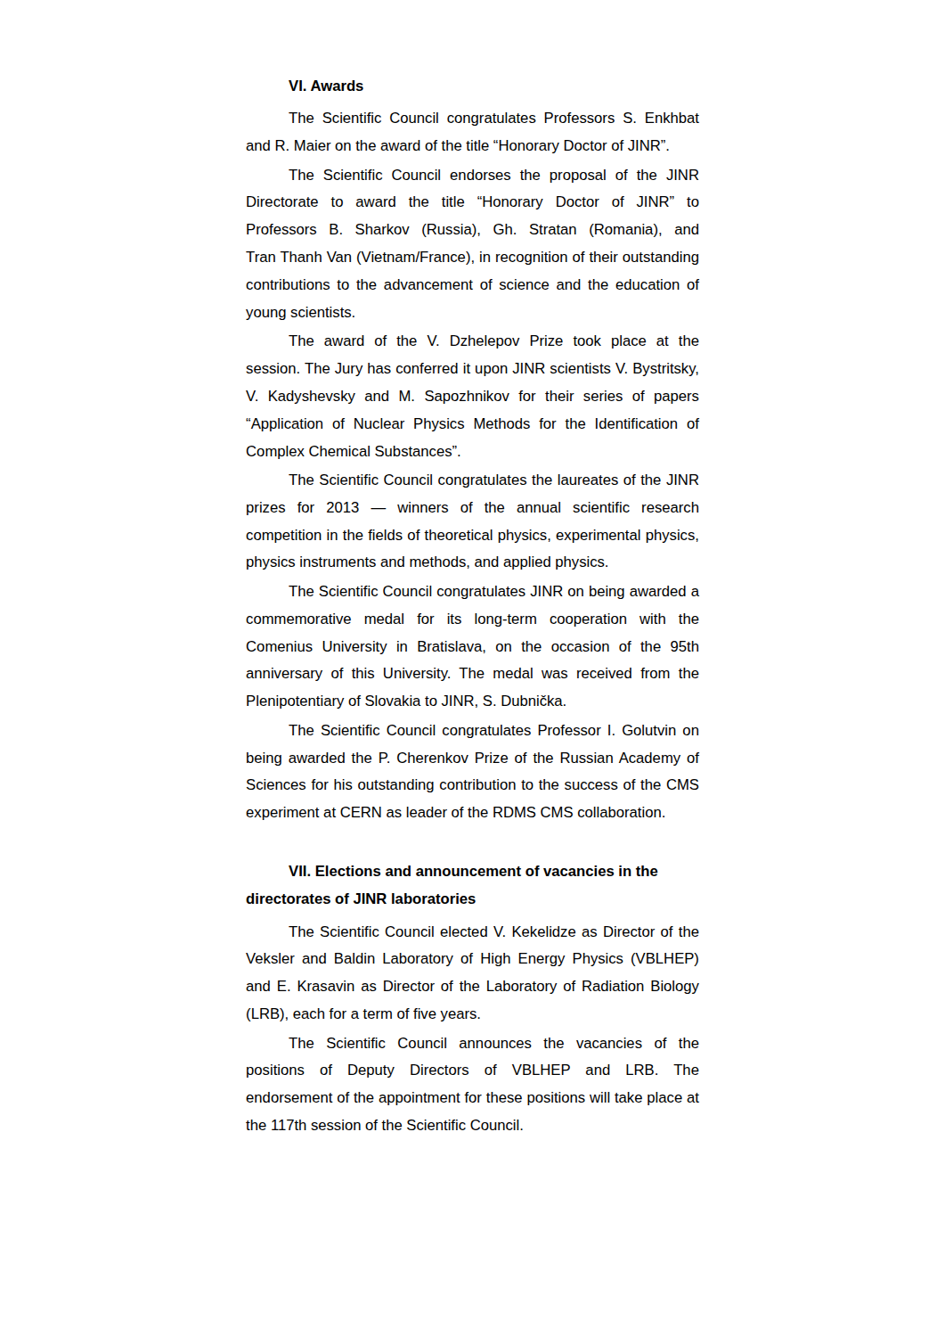VI. Awards
The Scientific Council congratulates Professors S. Enkhbat and R. Maier on the award of the title “Honorary Doctor of JINR”.
The Scientific Council endorses the proposal of the JINR Directorate to award the title “Honorary Doctor of JINR” to Professors B. Sharkov (Russia), Gh. Stratan (Romania), and Tran Thanh Van (Vietnam/France), in recognition of their outstanding contributions to the advancement of science and the education of young scientists.
The award of the V. Dzhelepov Prize took place at the session. The Jury has conferred it upon JINR scientists V. Bystritsky, V. Kadyshevsky and M. Sapozhnikov for their series of papers “Application of Nuclear Physics Methods for the Identification of Complex Chemical Substances”.
The Scientific Council congratulates the laureates of the JINR prizes for 2013 — winners of the annual scientific research competition in the fields of theoretical physics, experimental physics, physics instruments and methods, and applied physics.
The Scientific Council congratulates JINR on being awarded a commemorative medal for its long-term cooperation with the Comenius University in Bratislava, on the occasion of the 95th anniversary of this University. The medal was received from the Plenipotentiary of Slovakia to JINR, S. Dubnička.
The Scientific Council congratulates Professor I. Golutvin on being awarded the P. Cherenkov Prize of the Russian Academy of Sciences for his outstanding contribution to the success of the CMS experiment at CERN as leader of the RDMS CMS collaboration.
VII. Elections and announcement of vacancies in the directorates of JINR laboratories
The Scientific Council elected V. Kekelidze as Director of the Veksler and Baldin Laboratory of High Energy Physics (VBLHEP) and E. Krasavin as Director of the Laboratory of Radiation Biology (LRB), each for a term of five years.
The Scientific Council announces the vacancies of the positions of Deputy Directors of VBLHEP and LRB. The endorsement of the appointment for these positions will take place at the 117th session of the Scientific Council.